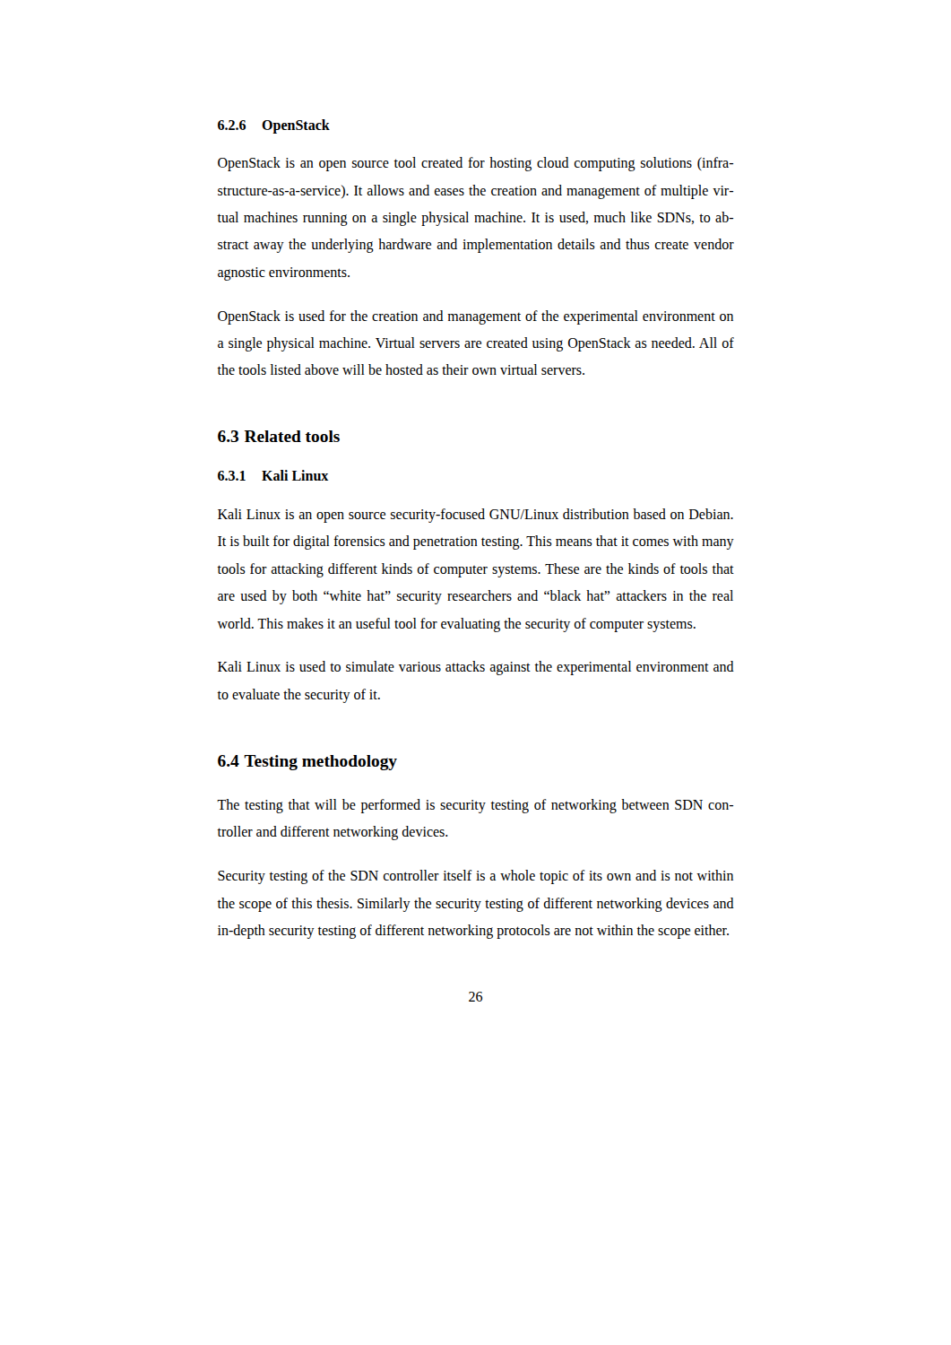6.2.6 OpenStack
OpenStack is an open source tool created for hosting cloud computing solutions (infrastructure-as-a-service). It allows and eases the creation and management of multiple virtual machines running on a single physical machine. It is used, much like SDNs, to abstract away the underlying hardware and implementation details and thus create vendor agnostic environments.
OpenStack is used for the creation and management of the experimental environment on a single physical machine. Virtual servers are created using OpenStack as needed. All of the tools listed above will be hosted as their own virtual servers.
6.3 Related tools
6.3.1 Kali Linux
Kali Linux is an open source security-focused GNU/Linux distribution based on Debian. It is built for digital forensics and penetration testing. This means that it comes with many tools for attacking different kinds of computer systems. These are the kinds of tools that are used by both “white hat” security researchers and “black hat” attackers in the real world. This makes it an useful tool for evaluating the security of computer systems.
Kali Linux is used to simulate various attacks against the experimental environment and to evaluate the security of it.
6.4 Testing methodology
The testing that will be performed is security testing of networking between SDN controller and different networking devices.
Security testing of the SDN controller itself is a whole topic of its own and is not within the scope of this thesis. Similarly the security testing of different networking devices and in-depth security testing of different networking protocols are not within the scope either.
26